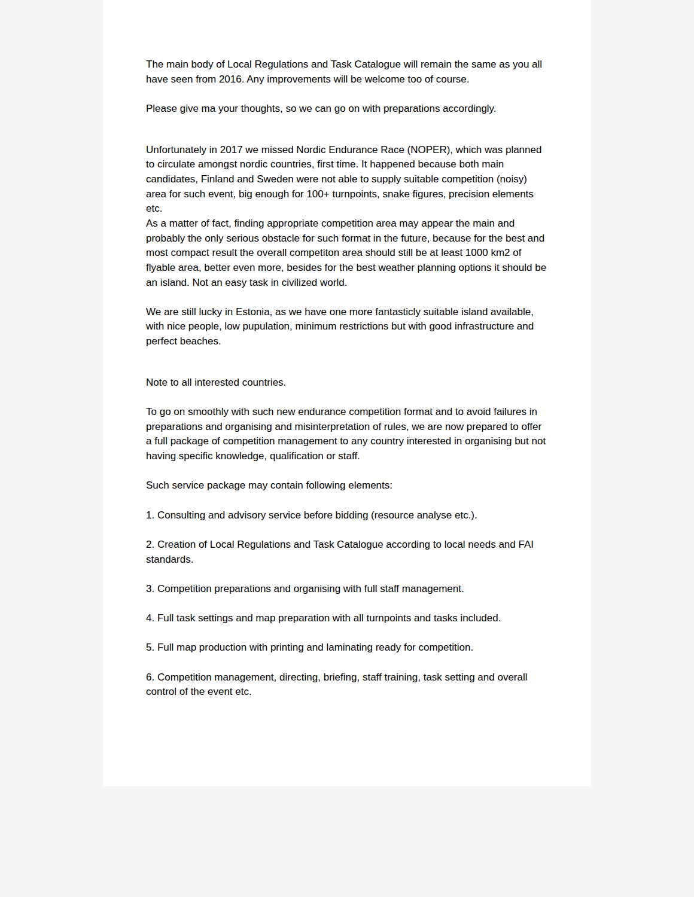The main body of Local Regulations and Task Catalogue will remain the same as you all have seen from 2016. Any improvements will be welcome too of course.
Please give ma your thoughts, so we can go on with preparations accordingly.
Unfortunately in 2017 we missed Nordic Endurance Race (NOPER), which was planned to circulate amongst nordic countries, first time. It happened because both main candidates, Finland and Sweden were not able to supply suitable competition (noisy) area for such event, big enough for 100+ turnpoints, snake figures, precision elements etc.
As a matter of fact, finding appropriate competition area may appear the main and probably the only serious obstacle for such format in the future, because for the best and most compact result the overall competiton area should still be at least 1000 km2 of flyable area, better even more, besides for the best weather planning options it should be an island. Not an easy task in civilized world.
We are still lucky in Estonia, as we have one more fantasticly suitable island available, with nice people, low pupulation, minimum restrictions but with good infrastructure and perfect beaches.
Note to all interested countries.
To go on smoothly with such new endurance competition format and to avoid failures in preparations and organising and misinterpretation of rules, we are now prepared to offer a full package of competition management to any country interested in organising but not having specific knowledge, qualification or staff.
Such service package may contain following elements:
1. Consulting and advisory service before bidding (resource analyse etc.).
2. Creation of Local Regulations and Task Catalogue according to local needs and FAI standards.
3. Competition preparations and organising with full staff management.
4. Full task settings and map preparation with all turnpoints and tasks included.
5. Full map production with printing and laminating ready for competition.
6. Competition management, directing, briefing, staff training, task setting and overall control of the event etc.